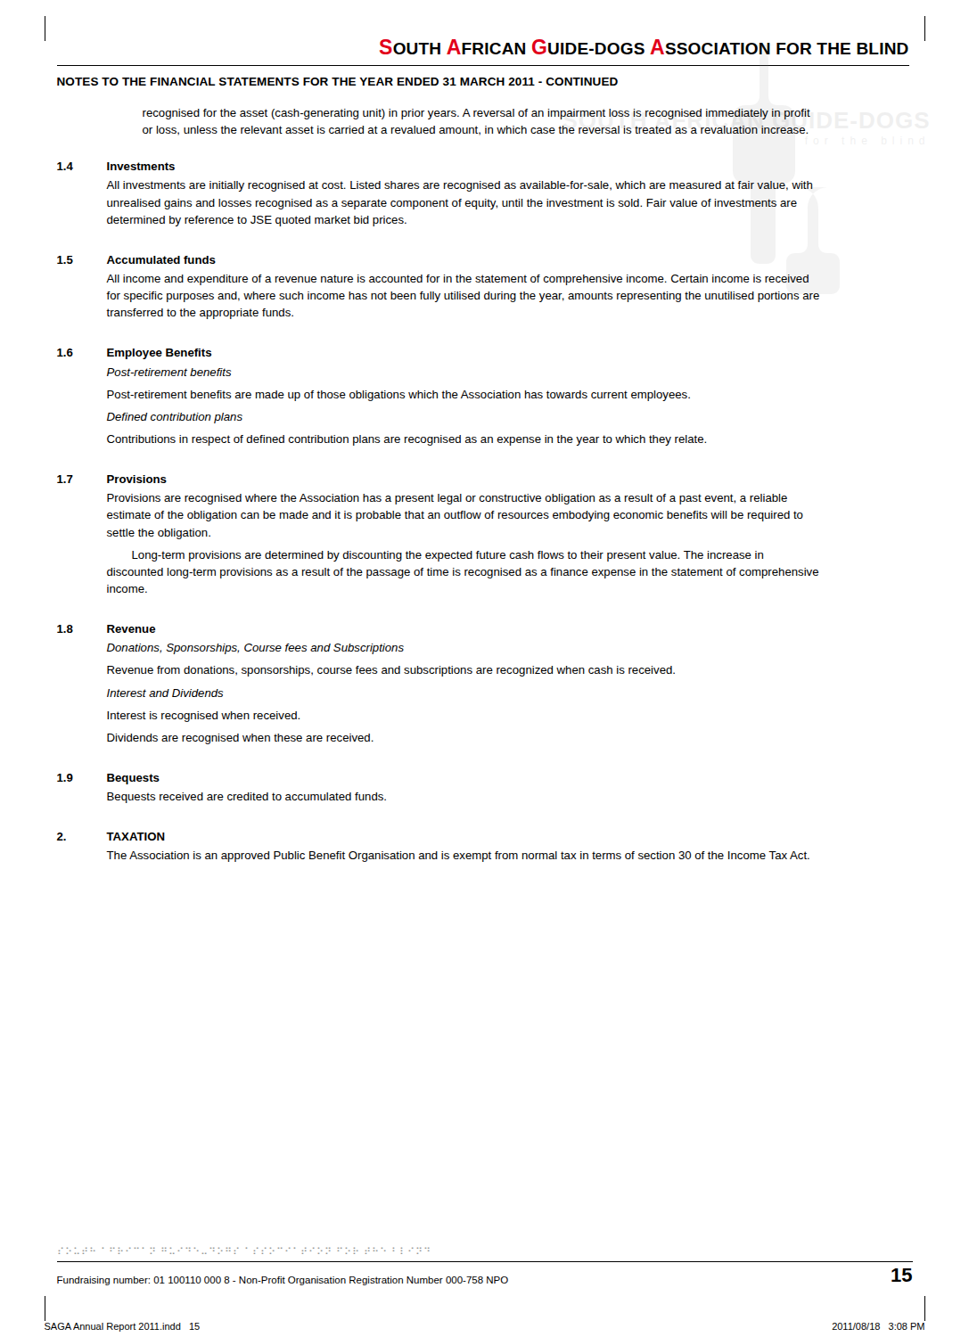SOUTH AFRICAN GUIDE-DOGS
for the blind
SOUTH AFRICAN GUIDE-DOGS ASSOCIATION FOR THE BLIND
NOTES TO THE FINANCIAL STATEMENTS FOR THE YEAR ENDED 31 MARCH 2011 - CONTINUED
recognised for the asset (cash-generating unit) in prior years. A reversal of an impairment loss is recognised immediately in profit or loss, unless the relevant asset is carried at a revalued amount, in which case the reversal is treated as a revaluation increase.
1.4
Investments
All investments are initially recognised at cost. Listed shares are recognised as available-for-sale, which are measured at fair value, with unrealised gains and losses recognised as a separate component of equity, until the investment is sold. Fair value of investments are determined by reference to JSE quoted market bid prices.
1.5
Accumulated funds
All income and expenditure of a revenue nature is accounted for in the statement of comprehensive income. Certain income is received for specific purposes and, where such income has not been fully utilised during the year, amounts representing the unutilised portions are transferred to the appropriate funds.
1.6
Employee Benefits
Post-retirement benefits
Post-retirement benefits are made up of those obligations which the Association has towards current employees.
Defined contribution plans
Contributions in respect of defined contribution plans are recognised as an expense in the year to which they relate.
1.7
Provisions
Provisions are recognised where the Association has a present legal or constructive obligation as a result of a past event, a reliable estimate of the obligation can be made and it is probable that an outflow of resources embodying economic benefits will be required to settle the obligation.
Long-term provisions are determined by discounting the expected future cash flows to their present value. The increase in discounted long-term provisions as a result of the passage of time is recognised as a finance expense in the statement of comprehensive income.
1.8
Revenue
Donations, Sponsorships, Course fees and Subscriptions
Revenue from donations, sponsorships, course fees and subscriptions are recognized when cash is received.
Interest and Dividends
Interest is recognised when received.
Dividends are recognised when these are received.
1.9
Bequests
Bequests received are credited to accumulated funds.
2.
TAXATION
The Association is an approved Public Benefit Organisation and is exempt from normal tax in terms of section 30 of the Income Tax Act.
⠎⠕⠥⠞⠓ ⠁⠋⠗⠊⠉⠁⠝ ⠛⠥⠊⠙⠑⠤⠙⠕⠛⠎ ⠁⠎⠎⠕⠉⠊⠁⠞⠊⠕⠝ ⠋⠕⠗ ⠞⠓⠑ ⠃⠇⠊⠝⠙
Fundraising number: 01 100110 000 8 - Non-Profit Organisation Registration Number 000-758 NPO
15
SAGA Annual Report 2011.indd 15 2011/08/18 3:08 PM